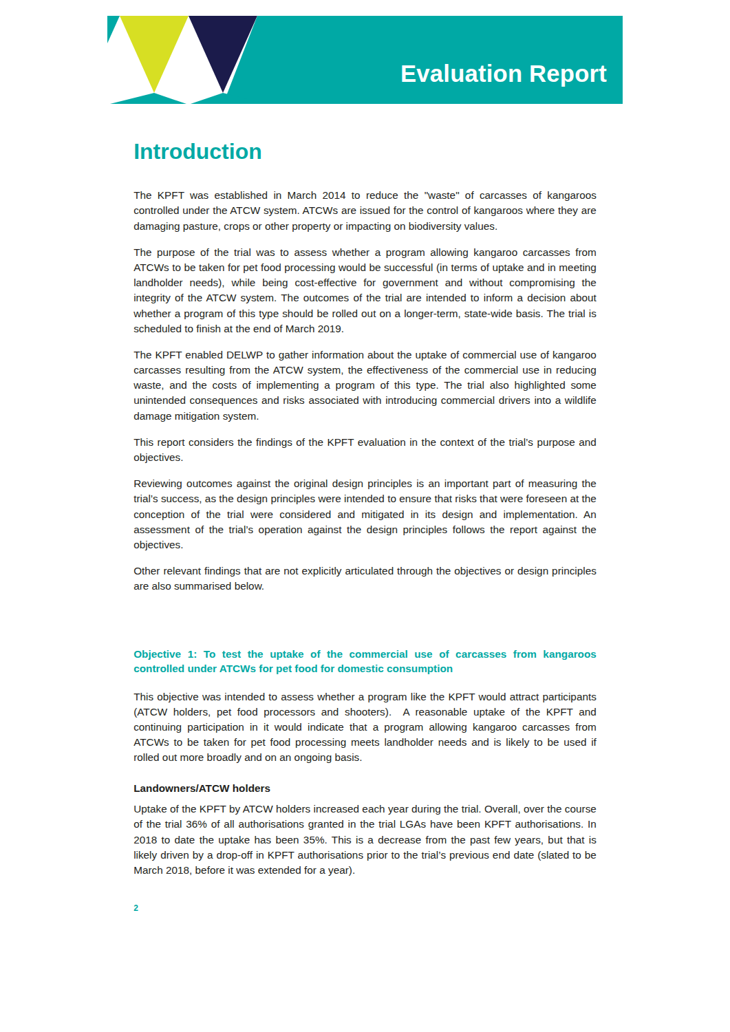Evaluation Report
Introduction
The KPFT was established in March 2014 to reduce the "waste" of carcasses of kangaroos controlled under the ATCW system. ATCWs are issued for the control of kangaroos where they are damaging pasture, crops or other property or impacting on biodiversity values.
The purpose of the trial was to assess whether a program allowing kangaroo carcasses from ATCWs to be taken for pet food processing would be successful (in terms of uptake and in meeting landholder needs), while being cost-effective for government and without compromising the integrity of the ATCW system. The outcomes of the trial are intended to inform a decision about whether a program of this type should be rolled out on a longer-term, state-wide basis. The trial is scheduled to finish at the end of March 2019.
The KPFT enabled DELWP to gather information about the uptake of commercial use of kangaroo carcasses resulting from the ATCW system, the effectiveness of the commercial use in reducing waste, and the costs of implementing a program of this type. The trial also highlighted some unintended consequences and risks associated with introducing commercial drivers into a wildlife damage mitigation system.
This report considers the findings of the KPFT evaluation in the context of the trial’s purpose and objectives.
Reviewing outcomes against the original design principles is an important part of measuring the trial’s success, as the design principles were intended to ensure that risks that were foreseen at the conception of the trial were considered and mitigated in its design and implementation. An assessment of the trial’s operation against the design principles follows the report against the objectives.
Other relevant findings that are not explicitly articulated through the objectives or design principles are also summarised below.
Objective 1: To test the uptake of the commercial use of carcasses from kangaroos controlled under ATCWs for pet food for domestic consumption
This objective was intended to assess whether a program like the KPFT would attract participants (ATCW holders, pet food processors and shooters). A reasonable uptake of the KPFT and continuing participation in it would indicate that a program allowing kangaroo carcasses from ATCWs to be taken for pet food processing meets landholder needs and is likely to be used if rolled out more broadly and on an ongoing basis.
Landowners/ATCW holders
Uptake of the KPFT by ATCW holders increased each year during the trial. Overall, over the course of the trial 36% of all authorisations granted in the trial LGAs have been KPFT authorisations. In 2018 to date the uptake has been 35%. This is a decrease from the past few years, but that is likely driven by a drop-off in KPFT authorisations prior to the trial’s previous end date (slated to be March 2018, before it was extended for a year).
2